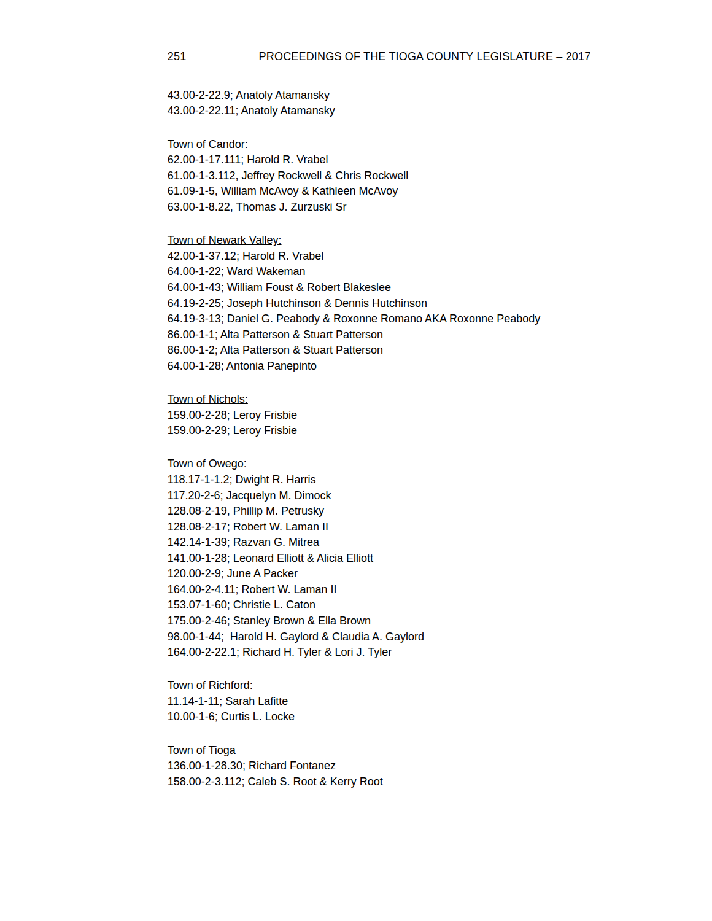251 PROCEEDINGS OF THE TIOGA COUNTY LEGISLATURE – 2017
43.00-2-22.9; Anatoly Atamansky
43.00-2-22.11; Anatoly Atamansky
Town of Candor:
62.00-1-17.111; Harold R. Vrabel
61.00-1-3.112, Jeffrey Rockwell & Chris Rockwell
61.09-1-5, William McAvoy & Kathleen McAvoy
63.00-1-8.22, Thomas J. Zurzuski Sr
Town of Newark Valley:
42.00-1-37.12; Harold R. Vrabel
64.00-1-22; Ward Wakeman
64.00-1-43; William Foust & Robert Blakeslee
64.19-2-25; Joseph Hutchinson & Dennis Hutchinson
64.19-3-13; Daniel G. Peabody & Roxonne Romano AKA Roxonne Peabody
86.00-1-1; Alta Patterson & Stuart Patterson
86.00-1-2; Alta Patterson & Stuart Patterson
64.00-1-28; Antonia Panepinto
Town of Nichols:
159.00-2-28; Leroy Frisbie
159.00-2-29; Leroy Frisbie
Town of Owego:
118.17-1-1.2; Dwight R. Harris
117.20-2-6; Jacquelyn M. Dimock
128.08-2-19, Phillip M. Petrusky
128.08-2-17; Robert W. Laman II
142.14-1-39; Razvan G. Mitrea
141.00-1-28; Leonard Elliott & Alicia Elliott
120.00-2-9; June A Packer
164.00-2-4.11; Robert W. Laman II
153.07-1-60; Christie L. Caton
175.00-2-46; Stanley Brown & Ella Brown
98.00-1-44; Harold H. Gaylord & Claudia A. Gaylord
164.00-2-22.1; Richard H. Tyler & Lori J. Tyler
Town of Richford:
11.14-1-11; Sarah Lafitte
10.00-1-6; Curtis L. Locke
Town of Tioga
136.00-1-28.30; Richard Fontanez
158.00-2-3.112; Caleb S. Root & Kerry Root